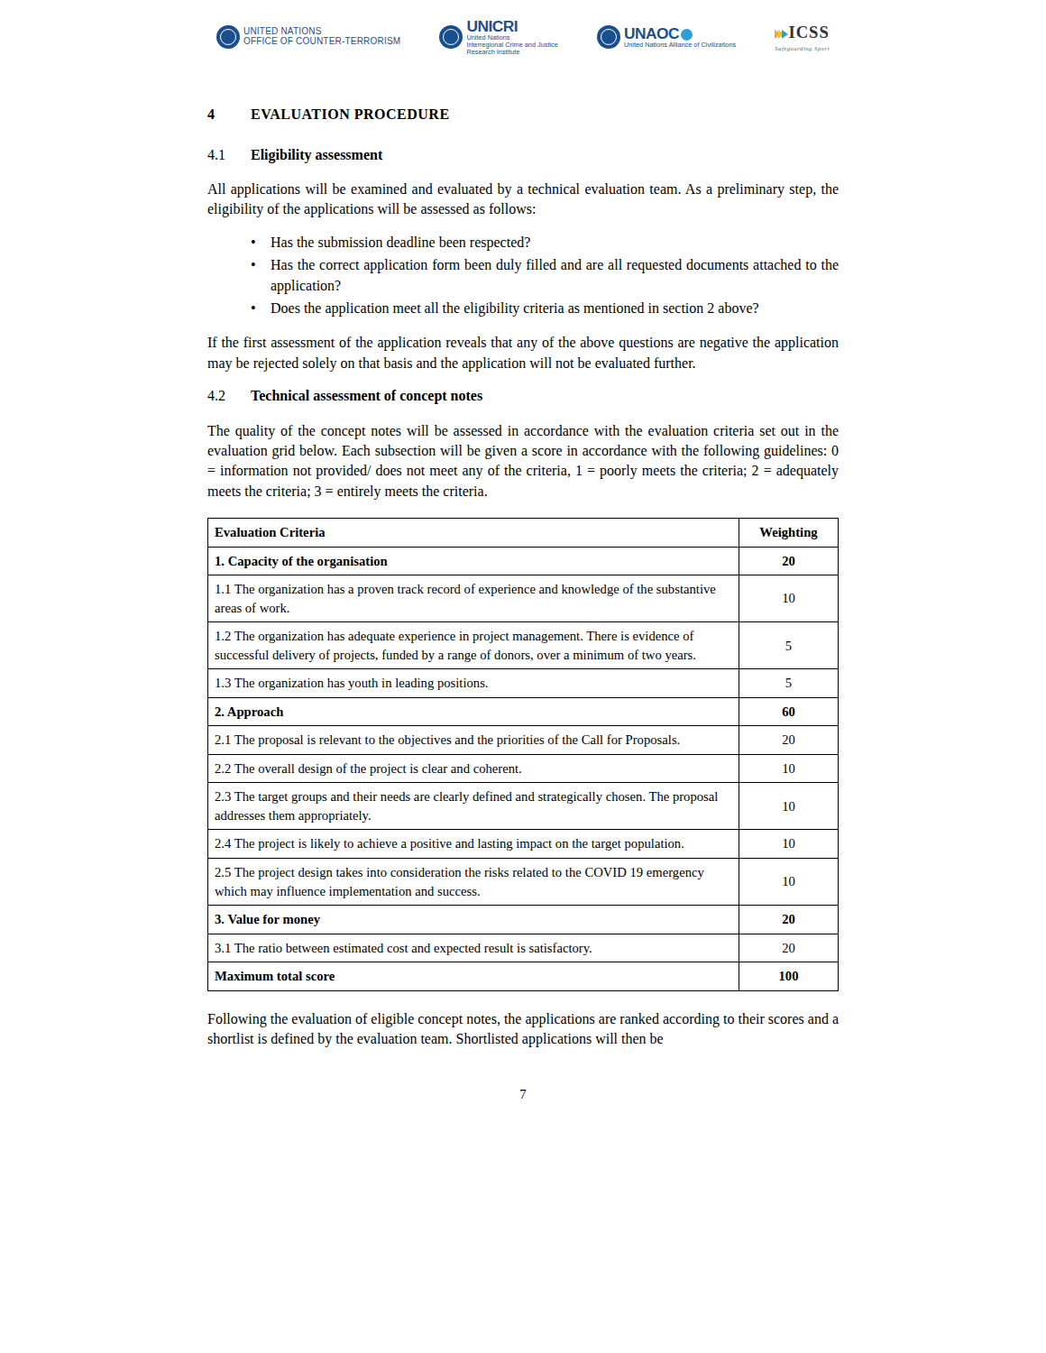UNITED NATIONS
OFFICE OF COUNTER-TERRORISM
UNICRI
United Nations
Interregional Crime and Justice
Research Institute
UNAOC
United Nations Alliance of Civilizations
ICSS
Safeguarding Sport
4 EVALUATION PROCEDURE
4.1 Eligibility assessment
All applications will be examined and evaluated by a technical evaluation team. As a preliminary step, the eligibility of the applications will be assessed as follows:
Has the submission deadline been respected?
Has the correct application form been duly filled and are all requested documents attached to the application?
Does the application meet all the eligibility criteria as mentioned in section 2 above?
If the first assessment of the application reveals that any of the above questions are negative the application may be rejected solely on that basis and the application will not be evaluated further.
4.2 Technical assessment of concept notes
The quality of the concept notes will be assessed in accordance with the evaluation criteria set out in the evaluation grid below. Each subsection will be given a score in accordance with the following guidelines: 0 = information not provided/ does not meet any of the criteria, 1 = poorly meets the criteria; 2 = adequately meets the criteria; 3 = entirely meets the criteria.
| Evaluation Criteria | Weighting |
| --- | --- |
| 1. Capacity of the organisation | 20 |
| 1.1 The organization has a proven track record of experience and knowledge of the substantive areas of work. | 10 |
| 1.2 The organization has adequate experience in project management. There is evidence of successful delivery of projects, funded by a range of donors, over a minimum of two years. | 5 |
| 1.3 The organization has youth in leading positions. | 5 |
| 2. Approach | 60 |
| 2.1 The proposal is relevant to the objectives and the priorities of the Call for Proposals. | 20 |
| 2.2 The overall design of the project is clear and coherent. | 10 |
| 2.3 The target groups and their needs are clearly defined and strategically chosen. The proposal addresses them appropriately. | 10 |
| 2.4 The project is likely to achieve a positive and lasting impact on the target population. | 10 |
| 2.5 The project design takes into consideration the risks related to the COVID 19 emergency which may influence implementation and success. | 10 |
| 3. Value for money | 20 |
| 3.1 The ratio between estimated cost and expected result is satisfactory. | 20 |
| Maximum total score | 100 |
Following the evaluation of eligible concept notes, the applications are ranked according to their scores and a shortlist is defined by the evaluation team. Shortlisted applications will then be
7